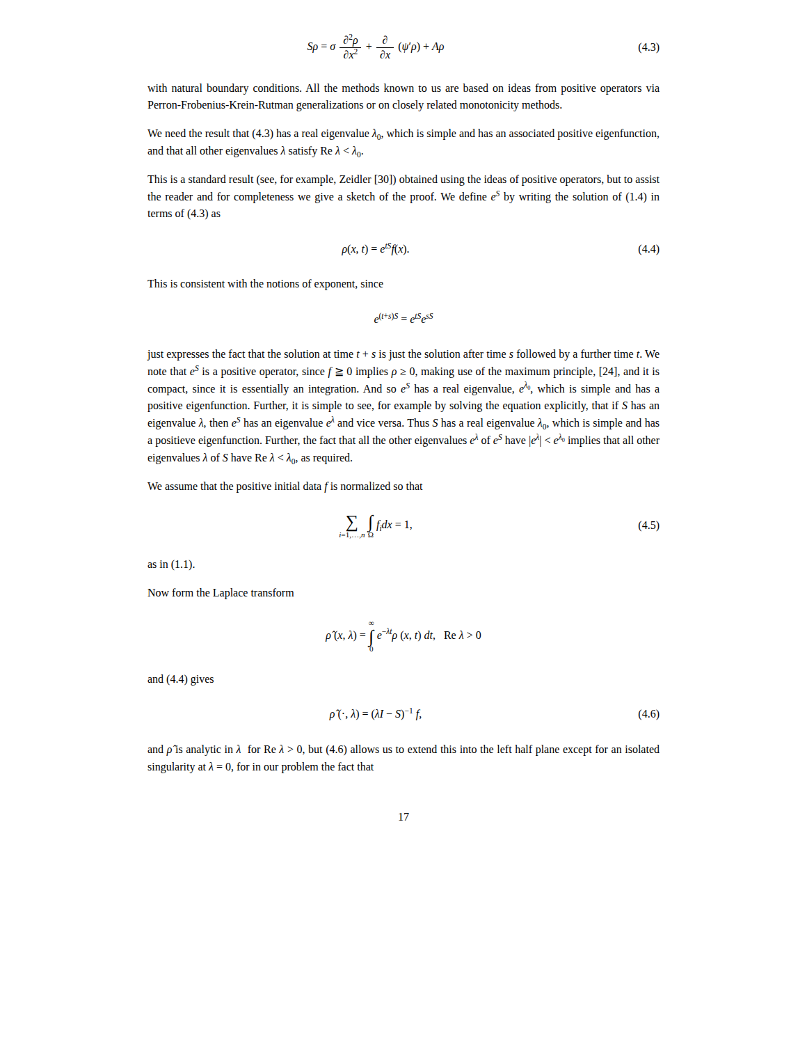Sρ = σ ∂2ρ∂x2 + ∂∂x (ψ′ρ) + Aρ
(4.3)
with natural boundary conditions. All the methods known to us are based on ideas from positive operators via Perron-Frobenius-Krein-Rutman generalizations or on closely related monotonicity methods.
We need the result that (4.3) has a real eigenvalue λ0, which is simple and has an associated positive eigenfunction, and that all other eigenvalues λ satisfy Re λ < λ0.
This is a standard result (see, for example, Zeidler [30]) obtained using the ideas of positive operators, but to assist the reader and for completeness we give a sketch of the proof. We define eS by writing the solution of (1.4) in terms of (4.3) as
ρ(x, t) = etSf(x).
(4.4)
This is consistent with the notions of exponent, since
e(t+s)S = etSesS
just expresses the fact that the solution at time t + s is just the solution after time s followed by a further time t. We note that eS is a positive operator, since f ≧ 0 implies ρ ≥ 0, making use of the maximum principle, [24], and it is compact, since it is essentially an integration. And so eS has a real eigenvalue, eλ0, which is simple and has a positive eigenfunction. Further, it is simple to see, for example by solving the equation explicitly, that if S has an eigenvalue λ, then eS has an eigenvalue eλ and vice versa. Thus S has a real eigenvalue λ0, which is simple and has a positieve eigenfunction. Further, the fact that all the other eigenvalues eλ of eS have |eλ| < eλ0 implies that all other eigenvalues λ of S have Re λ < λ0, as required.
We assume that the positive initial data f is normalized so that
∑i=1,…,n ∫Ω fidx = 1,
(4.5)
as in (1.1).
Now form the Laplace transform
ρ̂ (x, λ) = ∞∫0 e−λtρ (x, t) dt, Re λ > 0
and (4.4) gives
ρ̂ (·, λ) = (λI − S)−1 f,
(4.6)
and ρ̂ is analytic in λ for Re λ > 0, but (4.6) allows us to extend this into the left half plane except for an isolated singularity at λ = 0, for in our problem the fact that
17